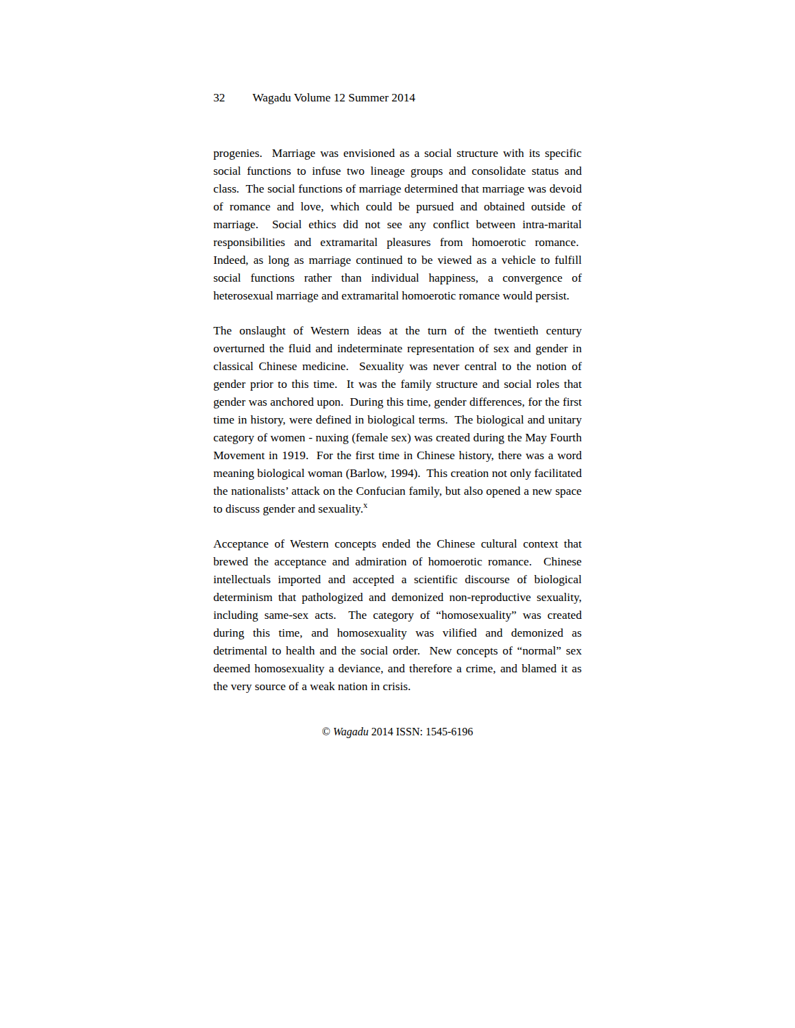32 Wagadu Volume 12 Summer 2014
progenies. Marriage was envisioned as a social structure with its specific social functions to infuse two lineage groups and consolidate status and class. The social functions of marriage determined that marriage was devoid of romance and love, which could be pursued and obtained outside of marriage. Social ethics did not see any conflict between intra-marital responsibilities and extramarital pleasures from homoerotic romance. Indeed, as long as marriage continued to be viewed as a vehicle to fulfill social functions rather than individual happiness, a convergence of heterosexual marriage and extramarital homoerotic romance would persist.
The onslaught of Western ideas at the turn of the twentieth century overturned the fluid and indeterminate representation of sex and gender in classical Chinese medicine. Sexuality was never central to the notion of gender prior to this time. It was the family structure and social roles that gender was anchored upon. During this time, gender differences, for the first time in history, were defined in biological terms. The biological and unitary category of women - nuxing (female sex) was created during the May Fourth Movement in 1919. For the first time in Chinese history, there was a word meaning biological woman (Barlow, 1994). This creation not only facilitated the nationalists’ attack on the Confucian family, but also opened a new space to discuss gender and sexuality.x
Acceptance of Western concepts ended the Chinese cultural context that brewed the acceptance and admiration of homoerotic romance. Chinese intellectuals imported and accepted a scientific discourse of biological determinism that pathologized and demonized non-reproductive sexuality, including same-sex acts. The category of “homosexuality” was created during this time, and homosexuality was vilified and demonized as detrimental to health and the social order. New concepts of “normal” sex deemed homosexuality a deviance, and therefore a crime, and blamed it as the very source of a weak nation in crisis.
© Wagadu 2014 ISSN: 1545-6196